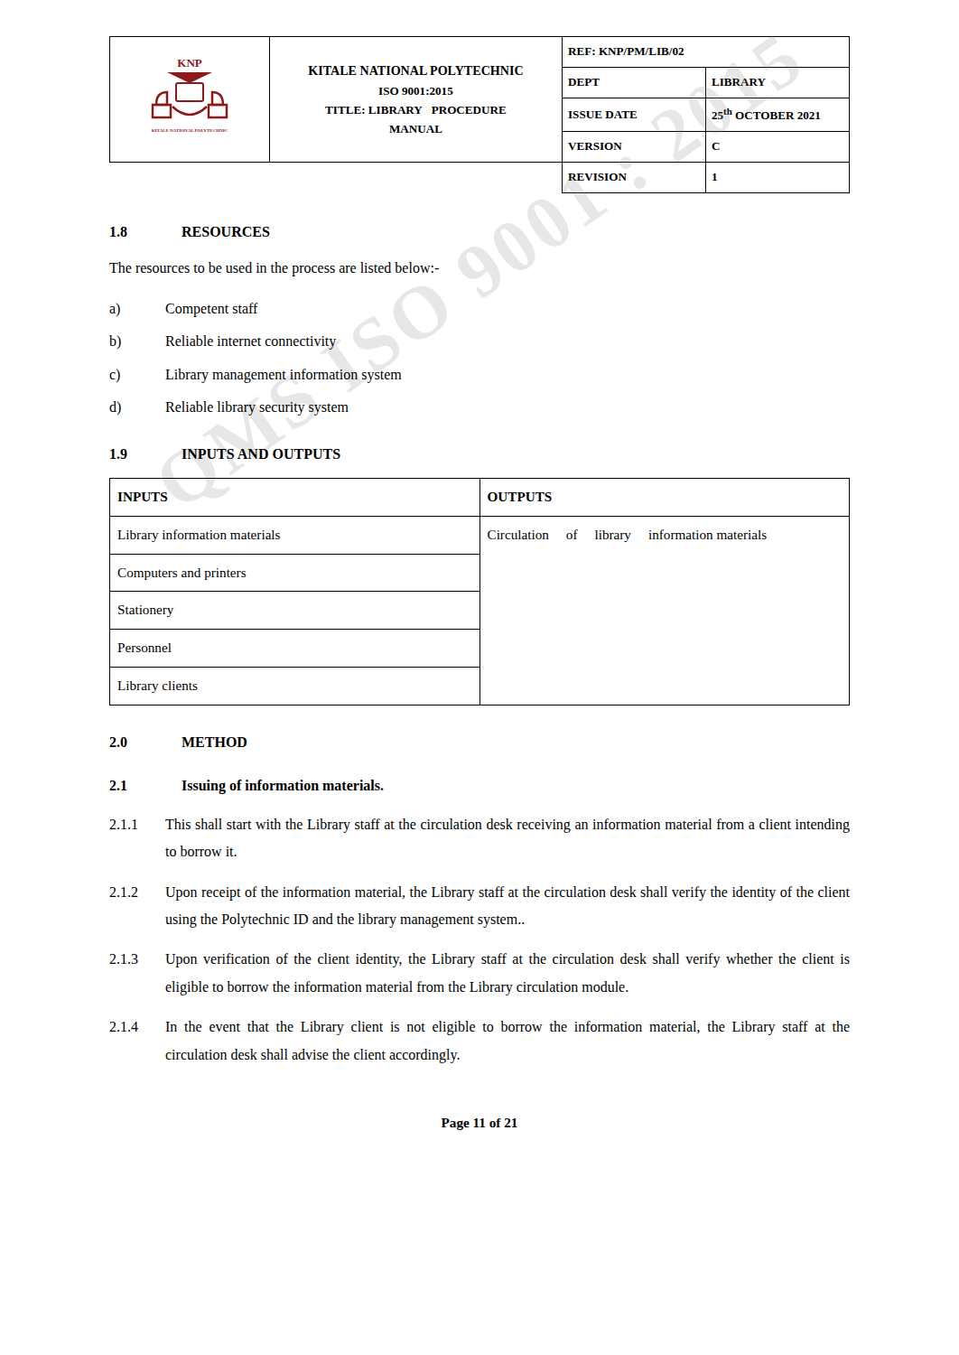| KNP KITALE NATIONAL POLYTECHNIC | KITALE NATIONAL POLYTECHNIC ISO 9001:2015 TITLE: LIBRARY PROCEDURE MANUAL | REF: KNP/PM/LIB/02 |
| DEPT | LIBRARY |
| ISSUE DATE | 25 th OCTOBER 2021 |
| VERSION | C |
| | REVISION | 1 |
QMS ISO 9001 : 2015
1.8 RESOURCES
The resources to be used in the process are listed below:-
a) Competent staff
b) Reliable internet connectivity
c) Library management information system
d) Reliable library security system
1.9 INPUTS AND OUTPUTS
| INPUTS | OUTPUTS |
| --- | --- |
| Library information materials | Circulation of library information materials |
| Computers and printers |
| Stationery |
| Personnel |
| Library clients |
2.0 METHOD
2.1 Issuing of information materials.
2.1.1 This shall start with the Library staff at the circulation desk receiving an information material from a client intending to borrow it.
2.1.2 Upon receipt of the information material, the Library staff at the circulation desk shall verify the identity of the client using the Polytechnic ID and the library management system..
2.1.3 Upon verification of the client identity, the Library staff at the circulation desk shall verify whether the client is eligible to borrow the information material from the Library circulation module.
2.1.4 In the event that the Library client is not eligible to borrow the information material, the Library staff at the circulation desk shall advise the client accordingly.
Page 11 of 21